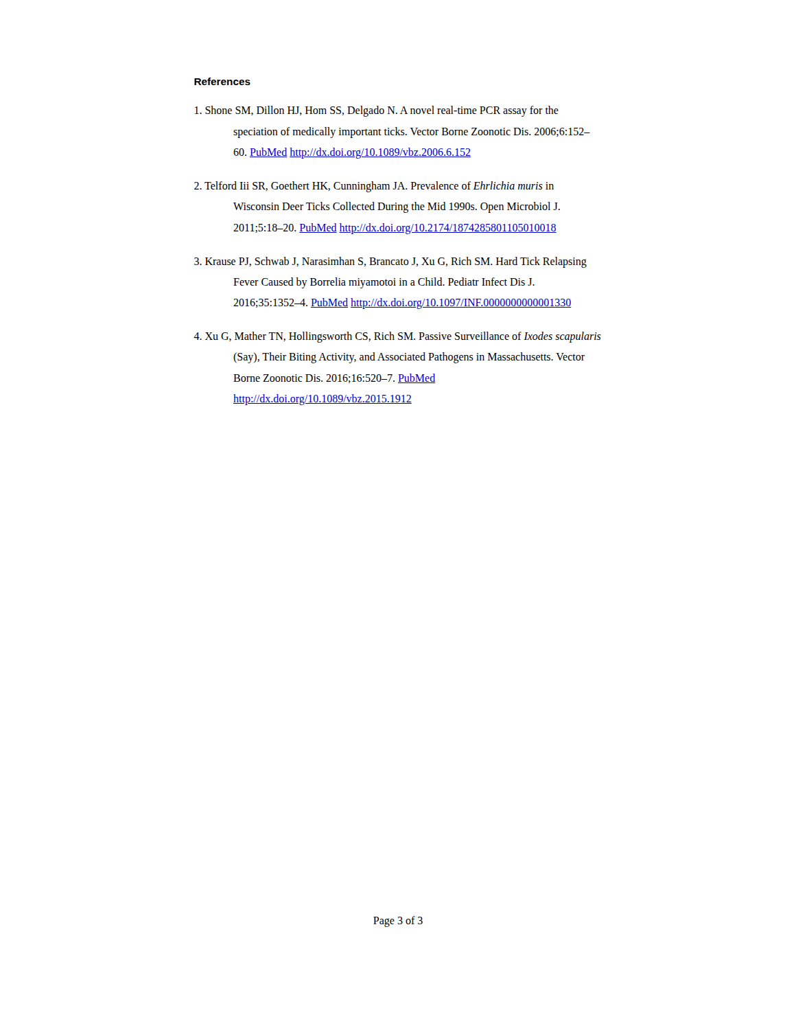References
1. Shone SM, Dillon HJ, Hom SS, Delgado N. A novel real-time PCR assay for the speciation of medically important ticks. Vector Borne Zoonotic Dis. 2006;6:152–60. PubMed http://dx.doi.org/10.1089/vbz.2006.6.152
2. Telford Iii SR, Goethert HK, Cunningham JA. Prevalence of Ehrlichia muris in Wisconsin Deer Ticks Collected During the Mid 1990s. Open Microbiol J. 2011;5:18–20. PubMed http://dx.doi.org/10.2174/1874285801105010018
3. Krause PJ, Schwab J, Narasimhan S, Brancato J, Xu G, Rich SM. Hard Tick Relapsing Fever Caused by Borrelia miyamotoi in a Child. Pediatr Infect Dis J. 2016;35:1352–4. PubMed http://dx.doi.org/10.1097/INF.0000000000001330
4. Xu G, Mather TN, Hollingsworth CS, Rich SM. Passive Surveillance of Ixodes scapularis (Say), Their Biting Activity, and Associated Pathogens in Massachusetts. Vector Borne Zoonotic Dis. 2016;16:520–7. PubMed http://dx.doi.org/10.1089/vbz.2015.1912
Page 3 of 3